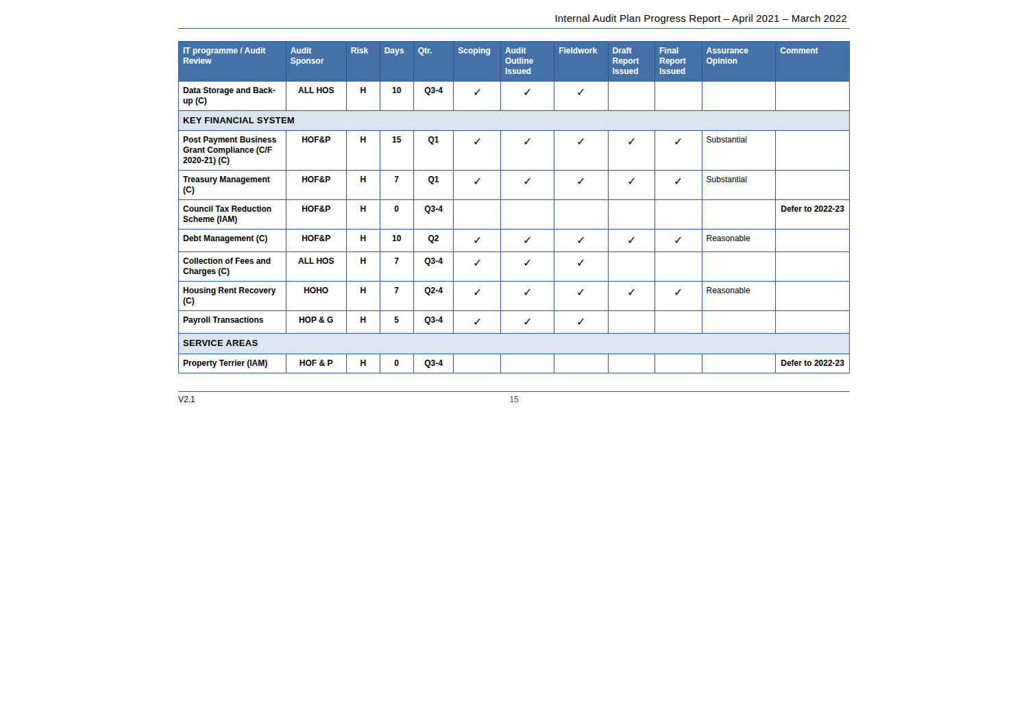Internal Audit Plan Progress Report – April 2021 – March 2022
| IT programme / Audit Review | Audit Sponsor | Risk | Days | Qtr. | Scoping | Audit Outline Issued | Fieldwork | Draft Report Issued | Final Report Issued | Assurance Opinion | Comment |
| --- | --- | --- | --- | --- | --- | --- | --- | --- | --- | --- | --- |
| Data Storage and Back-up (C) | ALL HOS | H | 10 | Q3-4 | ✓ | ✓ | ✓ | | | | |
| KEY FINANCIAL SYSTEM |
| Post Payment Business Grant Compliance (C/F 2020-21) (C) | HOF&P | H | 15 | Q1 | ✓ | ✓ | ✓ | ✓ | ✓ | Substantial | |
| Treasury Management (C) | HOF&P | H | 7 | Q1 | ✓ | ✓ | ✓ | ✓ | ✓ | Substantial | |
| Council Tax Reduction Scheme (IAM) | HOF&P | H | 0 | Q3-4 | | | | | | | Defer to 2022-23 |
| Debt Management (C) | HOF&P | H | 10 | Q2 | ✓ | ✓ | ✓ | ✓ | ✓ | Reasonable | |
| Collection of Fees and Charges (C) | ALL HOS | H | 7 | Q3-4 | ✓ | ✓ | ✓ | | | | |
| Housing Rent Recovery (C) | HOHO | H | 7 | Q2-4 | ✓ | ✓ | ✓ | ✓ | ✓ | Reasonable | |
| Payroll Transactions | HOP & G | H | 5 | Q3-4 | ✓ | ✓ | ✓ | | | | |
| SERVICE AREAS |
| Property Terrier (IAM) | HOF & P | H | 0 | Q3-4 | | | | | | | Defer to 2022-23 |
V2.1
15